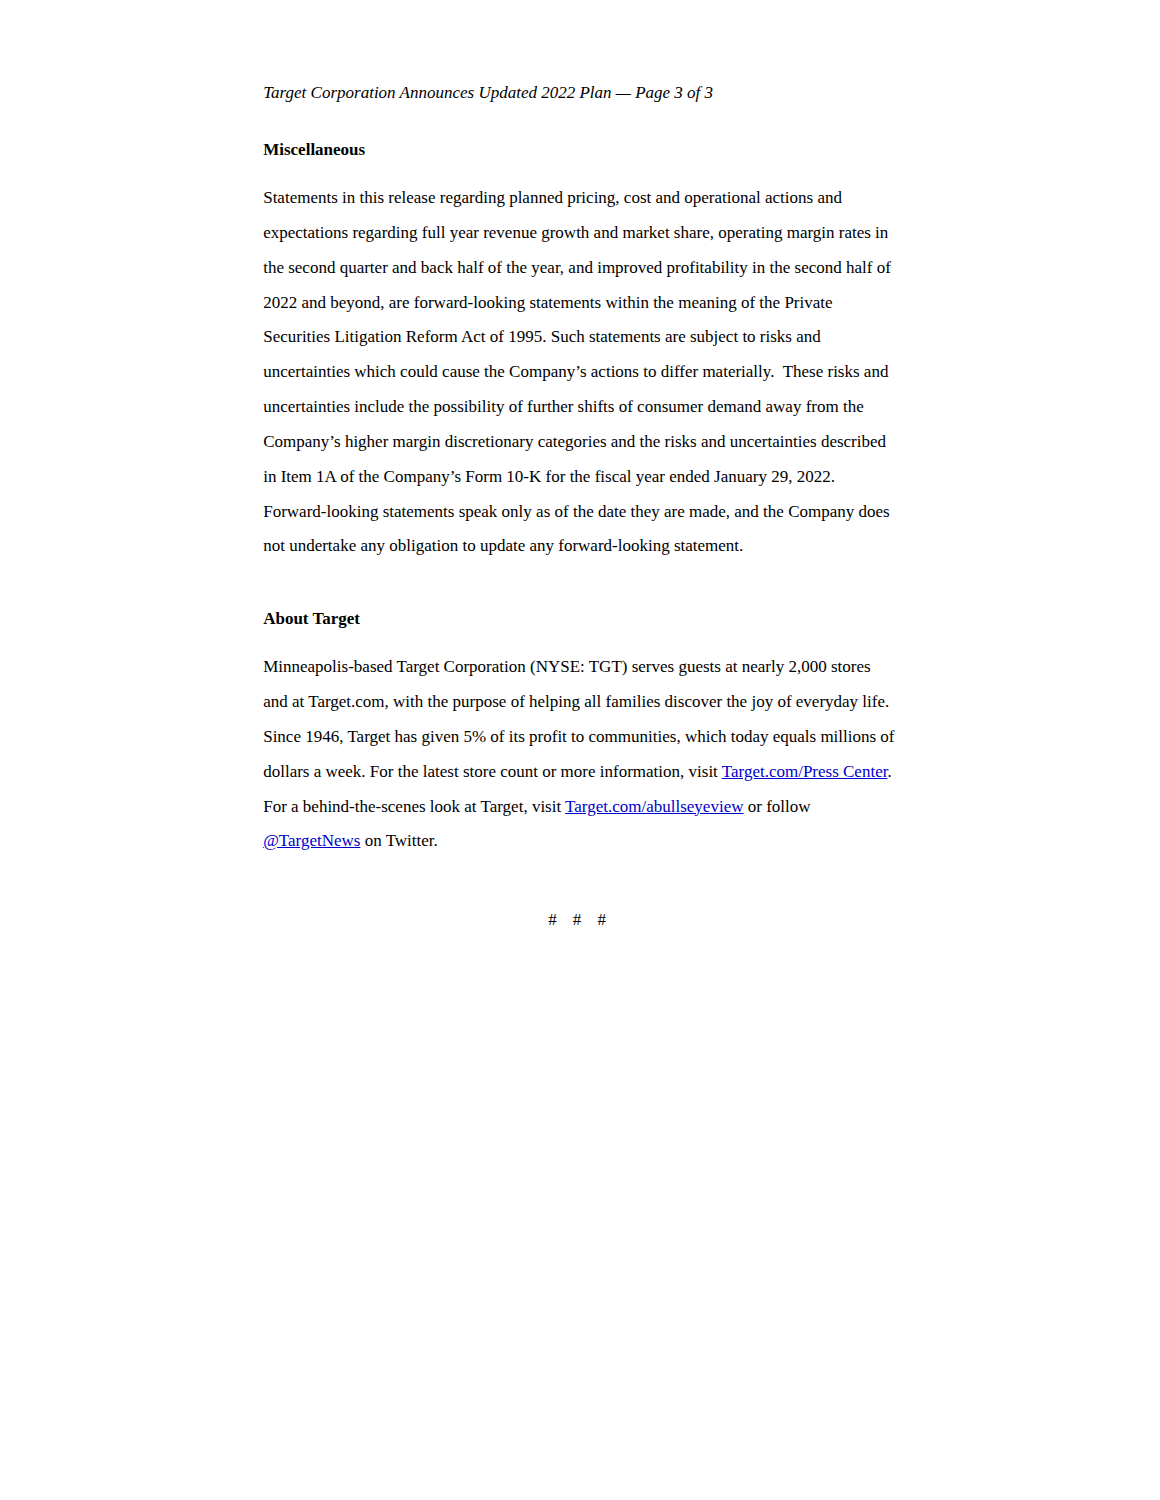Target Corporation Announces Updated 2022 Plan — Page 3 of 3
Miscellaneous
Statements in this release regarding planned pricing, cost and operational actions and expectations regarding full year revenue growth and market share, operating margin rates in the second quarter and back half of the year, and improved profitability in the second half of 2022 and beyond, are forward-looking statements within the meaning of the Private Securities Litigation Reform Act of 1995. Such statements are subject to risks and uncertainties which could cause the Company’s actions to differ materially. These risks and uncertainties include the possibility of further shifts of consumer demand away from the Company’s higher margin discretionary categories and the risks and uncertainties described in Item 1A of the Company’s Form 10-K for the fiscal year ended January 29, 2022. Forward-looking statements speak only as of the date they are made, and the Company does not undertake any obligation to update any forward-looking statement.
About Target
Minneapolis-based Target Corporation (NYSE: TGT) serves guests at nearly 2,000 stores and at Target.com, with the purpose of helping all families discover the joy of everyday life. Since 1946, Target has given 5% of its profit to communities, which today equals millions of dollars a week. For the latest store count or more information, visit Target.com/Press Center. For a behind-the-scenes look at Target, visit Target.com/abullseyeview or follow @TargetNews on Twitter.
# # #